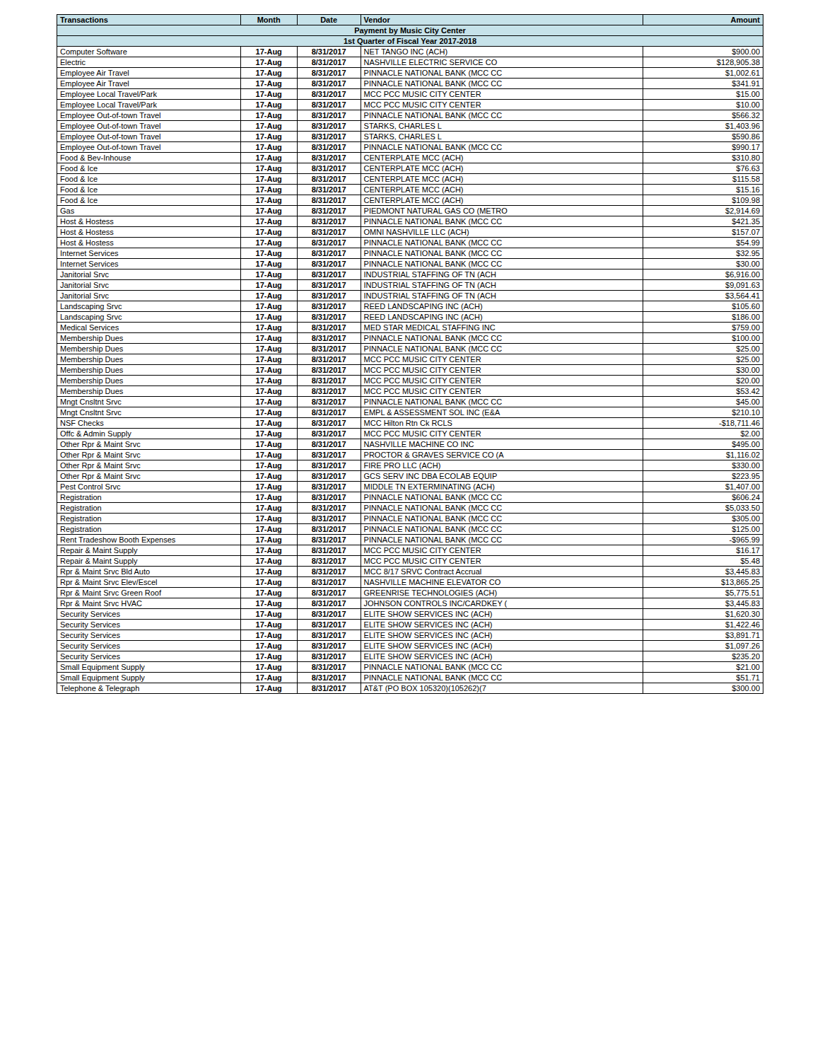| Payment by Music City Center |
| 1st Quarter of Fiscal Year 2017-2018 |
| Transactions | Month | Date | Vendor | Amount |
| Computer Software | 17-Aug | 8/31/2017 | NET TANGO INC (ACH) | $900.00 |
| Electric | 17-Aug | 8/31/2017 | NASHVILLE ELECTRIC SERVICE CO | $128,905.38 |
| Employee Air Travel | 17-Aug | 8/31/2017 | PINNACLE NATIONAL BANK (MCC CC | $1,002.61 |
| Employee Air Travel | 17-Aug | 8/31/2017 | PINNACLE NATIONAL BANK (MCC CC | $341.91 |
| Employee Local Travel/Park | 17-Aug | 8/31/2017 | MCC PCC MUSIC CITY CENTER | $15.00 |
| Employee Local Travel/Park | 17-Aug | 8/31/2017 | MCC PCC MUSIC CITY CENTER | $10.00 |
| Employee Out-of-town Travel | 17-Aug | 8/31/2017 | PINNACLE NATIONAL BANK (MCC CC | $566.32 |
| Employee Out-of-town Travel | 17-Aug | 8/31/2017 | STARKS, CHARLES L | $1,403.96 |
| Employee Out-of-town Travel | 17-Aug | 8/31/2017 | STARKS, CHARLES L | $590.86 |
| Employee Out-of-town Travel | 17-Aug | 8/31/2017 | PINNACLE NATIONAL BANK (MCC CC | $990.17 |
| Food & Bev-Inhouse | 17-Aug | 8/31/2017 | CENTERPLATE MCC (ACH) | $310.80 |
| Food & Ice | 17-Aug | 8/31/2017 | CENTERPLATE MCC (ACH) | $76.63 |
| Food & Ice | 17-Aug | 8/31/2017 | CENTERPLATE MCC (ACH) | $115.58 |
| Food & Ice | 17-Aug | 8/31/2017 | CENTERPLATE MCC (ACH) | $15.16 |
| Food & Ice | 17-Aug | 8/31/2017 | CENTERPLATE MCC (ACH) | $109.98 |
| Gas | 17-Aug | 8/31/2017 | PIEDMONT NATURAL GAS CO (METRO | $2,914.69 |
| Host & Hostess | 17-Aug | 8/31/2017 | PINNACLE NATIONAL BANK (MCC CC | $421.35 |
| Host & Hostess | 17-Aug | 8/31/2017 | OMNI NASHVILLE LLC (ACH) | $157.07 |
| Host & Hostess | 17-Aug | 8/31/2017 | PINNACLE NATIONAL BANK (MCC CC | $54.99 |
| Internet Services | 17-Aug | 8/31/2017 | PINNACLE NATIONAL BANK (MCC CC | $32.95 |
| Internet Services | 17-Aug | 8/31/2017 | PINNACLE NATIONAL BANK (MCC CC | $30.00 |
| Janitorial Srvc | 17-Aug | 8/31/2017 | INDUSTRIAL STAFFING OF TN (ACH | $6,916.00 |
| Janitorial Srvc | 17-Aug | 8/31/2017 | INDUSTRIAL STAFFING OF TN (ACH | $9,091.63 |
| Janitorial Srvc | 17-Aug | 8/31/2017 | INDUSTRIAL STAFFING OF TN (ACH | $3,564.41 |
| Landscaping Srvc | 17-Aug | 8/31/2017 | REED LANDSCAPING INC (ACH) | $105.60 |
| Landscaping Srvc | 17-Aug | 8/31/2017 | REED LANDSCAPING INC (ACH) | $186.00 |
| Medical Services | 17-Aug | 8/31/2017 | MED STAR MEDICAL STAFFING INC | $759.00 |
| Membership Dues | 17-Aug | 8/31/2017 | PINNACLE NATIONAL BANK (MCC CC | $100.00 |
| Membership Dues | 17-Aug | 8/31/2017 | PINNACLE NATIONAL BANK (MCC CC | $25.00 |
| Membership Dues | 17-Aug | 8/31/2017 | MCC PCC MUSIC CITY CENTER | $25.00 |
| Membership Dues | 17-Aug | 8/31/2017 | MCC PCC MUSIC CITY CENTER | $30.00 |
| Membership Dues | 17-Aug | 8/31/2017 | MCC PCC MUSIC CITY CENTER | $20.00 |
| Membership Dues | 17-Aug | 8/31/2017 | MCC PCC MUSIC CITY CENTER | $53.42 |
| Mngt Cnsltnt Srvc | 17-Aug | 8/31/2017 | PINNACLE NATIONAL BANK (MCC CC | $45.00 |
| Mngt Cnsltnt Srvc | 17-Aug | 8/31/2017 | EMPL & ASSESSMENT SOL INC (E&A | $210.10 |
| NSF Checks | 17-Aug | 8/31/2017 | MCC Hilton Rtn Ck RCLS | -$18,711.46 |
| Offc & Admin Supply | 17-Aug | 8/31/2017 | MCC PCC MUSIC CITY CENTER | $2.00 |
| Other Rpr & Maint Srvc | 17-Aug | 8/31/2017 | NASHVILLE MACHINE CO INC | $495.00 |
| Other Rpr & Maint Srvc | 17-Aug | 8/31/2017 | PROCTOR & GRAVES SERVICE CO (A | $1,116.02 |
| Other Rpr & Maint Srvc | 17-Aug | 8/31/2017 | FIRE PRO LLC (ACH) | $330.00 |
| Other Rpr & Maint Srvc | 17-Aug | 8/31/2017 | GCS SERV INC DBA ECOLAB EQUIP | $223.95 |
| Pest Control Srvc | 17-Aug | 8/31/2017 | MIDDLE TN EXTERMINATING (ACH) | $1,407.00 |
| Registration | 17-Aug | 8/31/2017 | PINNACLE NATIONAL BANK (MCC CC | $606.24 |
| Registration | 17-Aug | 8/31/2017 | PINNACLE NATIONAL BANK (MCC CC | $5,033.50 |
| Registration | 17-Aug | 8/31/2017 | PINNACLE NATIONAL BANK (MCC CC | $305.00 |
| Registration | 17-Aug | 8/31/2017 | PINNACLE NATIONAL BANK (MCC CC | $125.00 |
| Rent Tradeshow Booth Expenses | 17-Aug | 8/31/2017 | PINNACLE NATIONAL BANK (MCC CC | -$965.99 |
| Repair & Maint Supply | 17-Aug | 8/31/2017 | MCC PCC MUSIC CITY CENTER | $16.17 |
| Repair & Maint Supply | 17-Aug | 8/31/2017 | MCC PCC MUSIC CITY CENTER | $5.48 |
| Rpr & Maint Srvc Bld Auto | 17-Aug | 8/31/2017 | MCC 8/17 SRVC Contract Accrual | $3,445.83 |
| Rpr & Maint Srvc Elev/Escel | 17-Aug | 8/31/2017 | NASHVILLE MACHINE ELEVATOR CO | $13,865.25 |
| Rpr & Maint Srvc Green Roof | 17-Aug | 8/31/2017 | GREENRISE TECHNOLOGIES (ACH) | $5,775.51 |
| Rpr & Maint Srvc HVAC | 17-Aug | 8/31/2017 | JOHNSON CONTROLS INC/CARDKEY ( | $3,445.83 |
| Security Services | 17-Aug | 8/31/2017 | ELITE SHOW SERVICES INC (ACH) | $1,620.30 |
| Security Services | 17-Aug | 8/31/2017 | ELITE SHOW SERVICES INC (ACH) | $1,422.46 |
| Security Services | 17-Aug | 8/31/2017 | ELITE SHOW SERVICES INC (ACH) | $3,891.71 |
| Security Services | 17-Aug | 8/31/2017 | ELITE SHOW SERVICES INC (ACH) | $1,097.26 |
| Security Services | 17-Aug | 8/31/2017 | ELITE SHOW SERVICES INC (ACH) | $235.20 |
| Small Equipment Supply | 17-Aug | 8/31/2017 | PINNACLE NATIONAL BANK (MCC CC | $21.00 |
| Small Equipment Supply | 17-Aug | 8/31/2017 | PINNACLE NATIONAL BANK (MCC CC | $51.71 |
| Telephone & Telegraph | 17-Aug | 8/31/2017 | AT&T (PO BOX 105320)(105262)(7 | $300.00 |